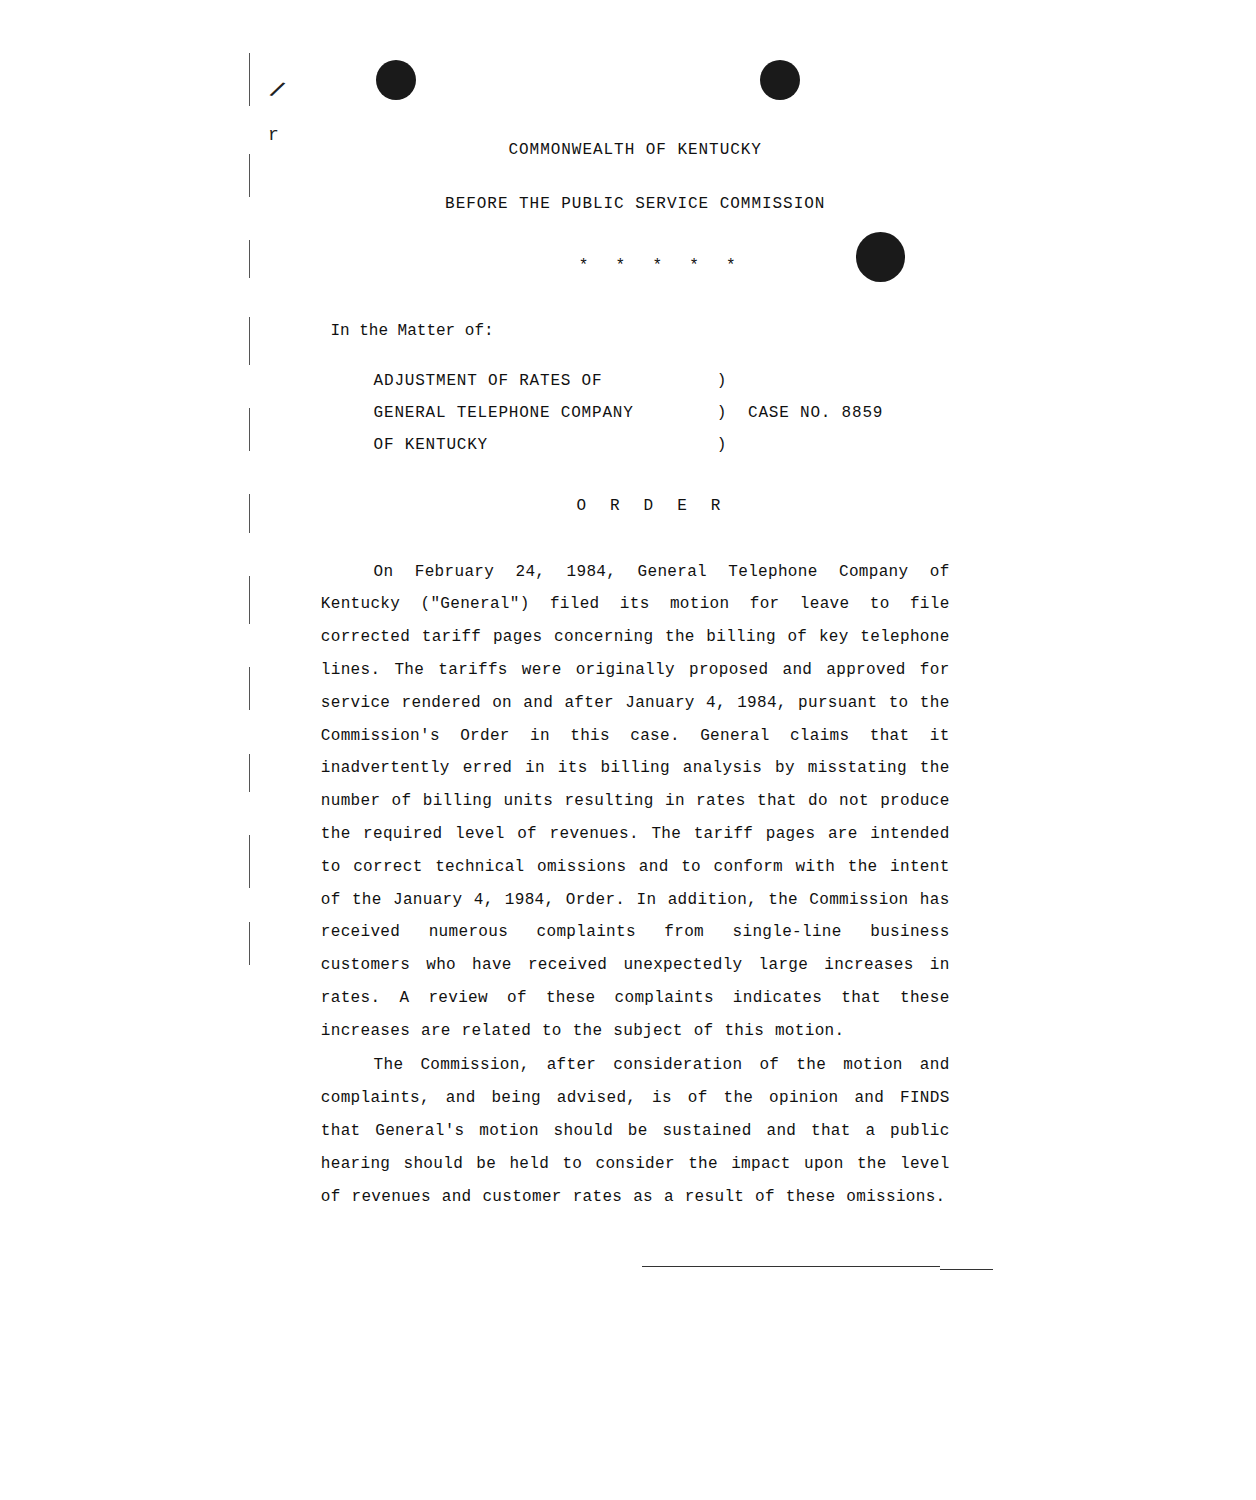/
r
COMMONWEALTH OF KENTUCKY
BEFORE THE PUBLIC SERVICE COMMISSION
* * * * *
In the Matter of:
| ADJUSTMENT OF RATES OF | ) | |
| GENERAL TELEPHONE COMPANY | ) | CASE NO. 8859 |
| OF KENTUCKY | ) | |
O R D E R
On February 24, 1984, General Telephone Company of Kentucky ("General") filed its motion for leave to file corrected tariff pages concerning the billing of key telephone lines. The tariffs were originally proposed and approved for service rendered on and after January 4, 1984, pursuant to the Commission's Order in this case. General claims that it inadvertently erred in its billing analysis by misstating the number of billing units resulting in rates that do not produce the required level of revenues. The tariff pages are intended to correct technical omissions and to conform with the intent of the January 4, 1984, Order. In addition, the Commission has received numerous complaints from single-line business customers who have received unexpectedly large increases in rates. A review of these complaints indicates that these increases are related to the subject of this motion.
The Commission, after consideration of the motion and complaints, and being advised, is of the opinion and FINDS that General's motion should be sustained and that a public hearing should be held to consider the impact upon the level of revenues and customer rates as a result of these omissions.